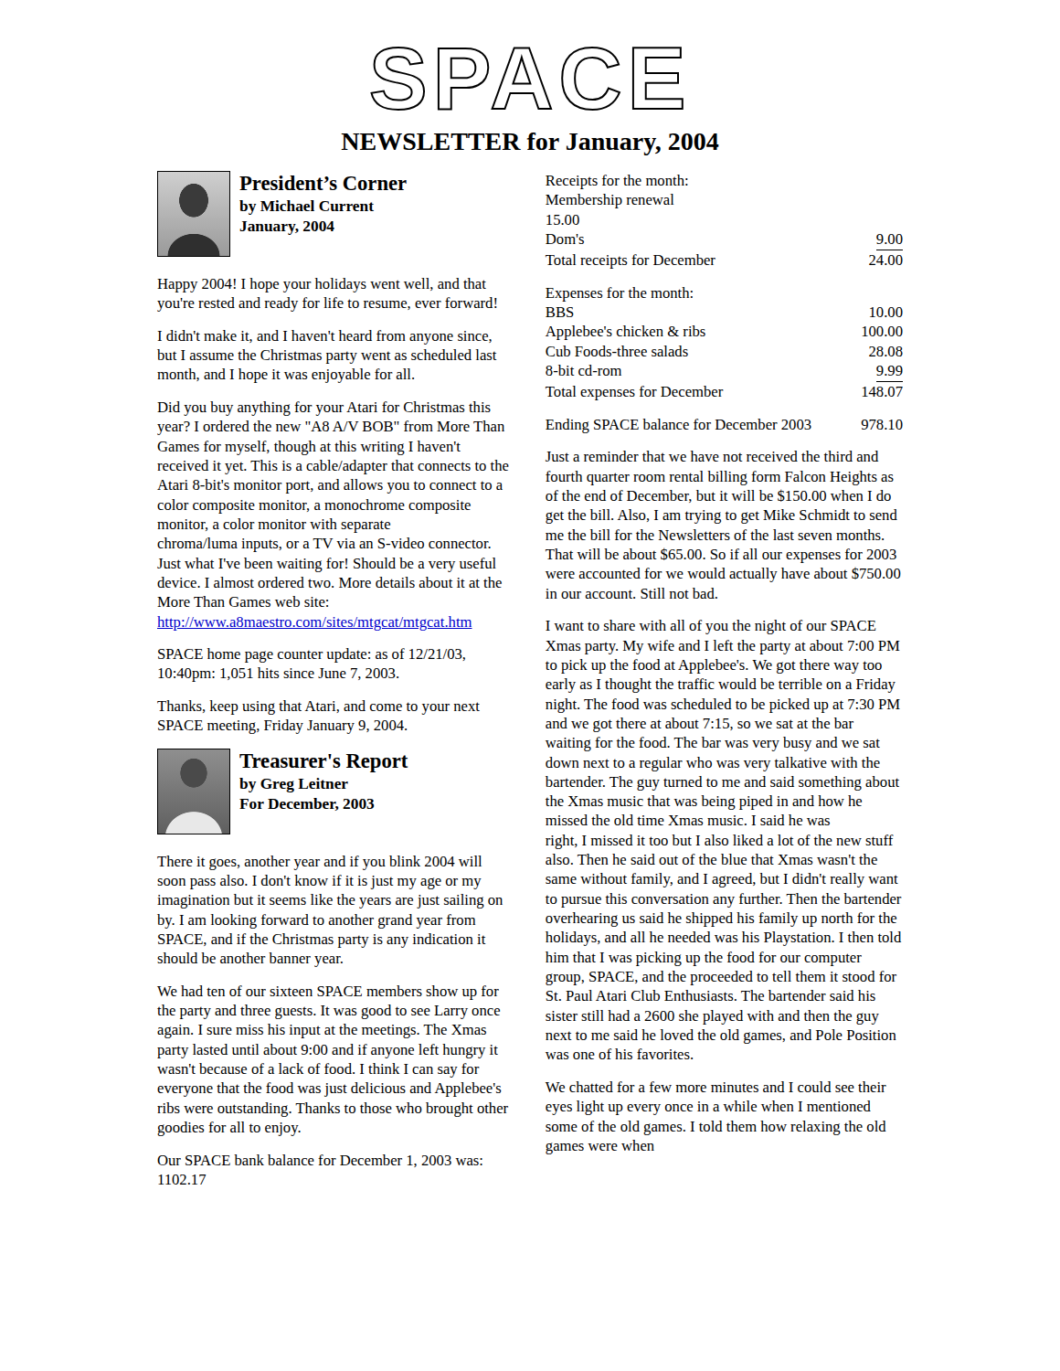SPACE
NEWSLETTER for January, 2004
President’s Corner
by Michael Current
January, 2004
Happy 2004! I hope your holidays went well, and that you're rested and ready for life to resume, ever forward!
I didn't make it, and I haven't heard from anyone since, but I assume the Christmas party went as scheduled last month, and I hope it was enjoyable for all.
Did you buy anything for your Atari for Christmas this year? I ordered the new "A8 A/V BOB" from More Than Games for myself, though at this writing I haven't received it yet. This is a cable/adapter that connects to the Atari 8-bit's monitor port, and allows you to connect to a color composite monitor, a monochrome composite monitor, a color monitor with separate
chroma/luma inputs, or a TV via an S-video connector. Just what I've been waiting for! Should be a very useful device. I almost ordered two. More details about it at the More Than Games web site:
http://www.a8maestro.com/sites/mtgcat/mtgcat.htm
SPACE home page counter update: as of 12/21/03, 10:40pm: 1,051 hits since June 7, 2003.
Thanks, keep using that Atari, and come to your next SPACE meeting, Friday January 9, 2004.
Treasurer's Report
by Greg Leitner
For December, 2003
There it goes, another year and if you blink 2004 will soon pass also. I don't know if it is just my age or my imagination but it seems like the years are just sailing on by. I am looking forward to another grand year from SPACE, and if the Christmas party is any indication it should be another banner year.
We had ten of our sixteen SPACE members show up for the party and three guests. It was good to see Larry once again. I sure miss his input at the meetings. The Xmas party lasted until about 9:00 and if anyone left hungry it wasn't because of a lack of food. I think I can say for everyone that the food was just delicious and Applebee's ribs were outstanding. Thanks to those who brought other goodies for all to enjoy.
Our SPACE bank balance for December 1, 2003 was: 1102.17
Receipts for the month:
Membership renewal
15.00
Dom's 9.00
Total receipts for December 24.00
Expenses for the month:
BBS 10.00
Applebee's chicken & ribs 100.00
Cub Foods-three salads 28.08
8-bit cd-rom 9.99
Total expenses for December 148.07
Ending SPACE balance for December 2003978.10
Just a reminder that we have not received the third and fourth quarter room rental billing form Falcon Heights as of the end of December, but it will be $150.00 when I do get the bill. Also, I am trying to get Mike Schmidt to send me the bill for the Newsletters of the last seven months. That will be about $65.00. So if all our expenses for 2003 were accounted for we would actually have about $750.00 in our account. Still not bad.
I want to share with all of you the night of our SPACE Xmas party. My wife and I left the party at about 7:00 PM to pick up the food at Applebee's. We got there way too early as I thought the traffic would be terrible on a Friday night. The food was scheduled to be picked up at 7:30 PM and we got there at about 7:15, so we sat at the bar waiting for the food. The bar was very busy and we sat down next to a regular who was very talkative with the bartender. The guy turned to me and said something about the Xmas music that was being piped in and how he missed the old time Xmas music. I said he was
right, I missed it too but I also liked a lot of the new stuff also. Then he said out of the blue that Xmas wasn't the same without family, and I agreed, but I didn't really want to pursue this conversation any further. Then the bartender overhearing us said he shipped his family up north for the holidays, and all he needed was his Playstation. I then told him that I was picking up the food for our computer group, SPACE, and the proceeded to tell them it stood for St. Paul Atari Club Enthusiasts. The bartender said his sister still had a 2600 she played with and then the guy next to me said he loved the old games, and Pole Position was one of his favorites.
We chatted for a few more minutes and I could see their eyes light up every once in a while when I mentioned some of the old games. I told them how relaxing the old games were when